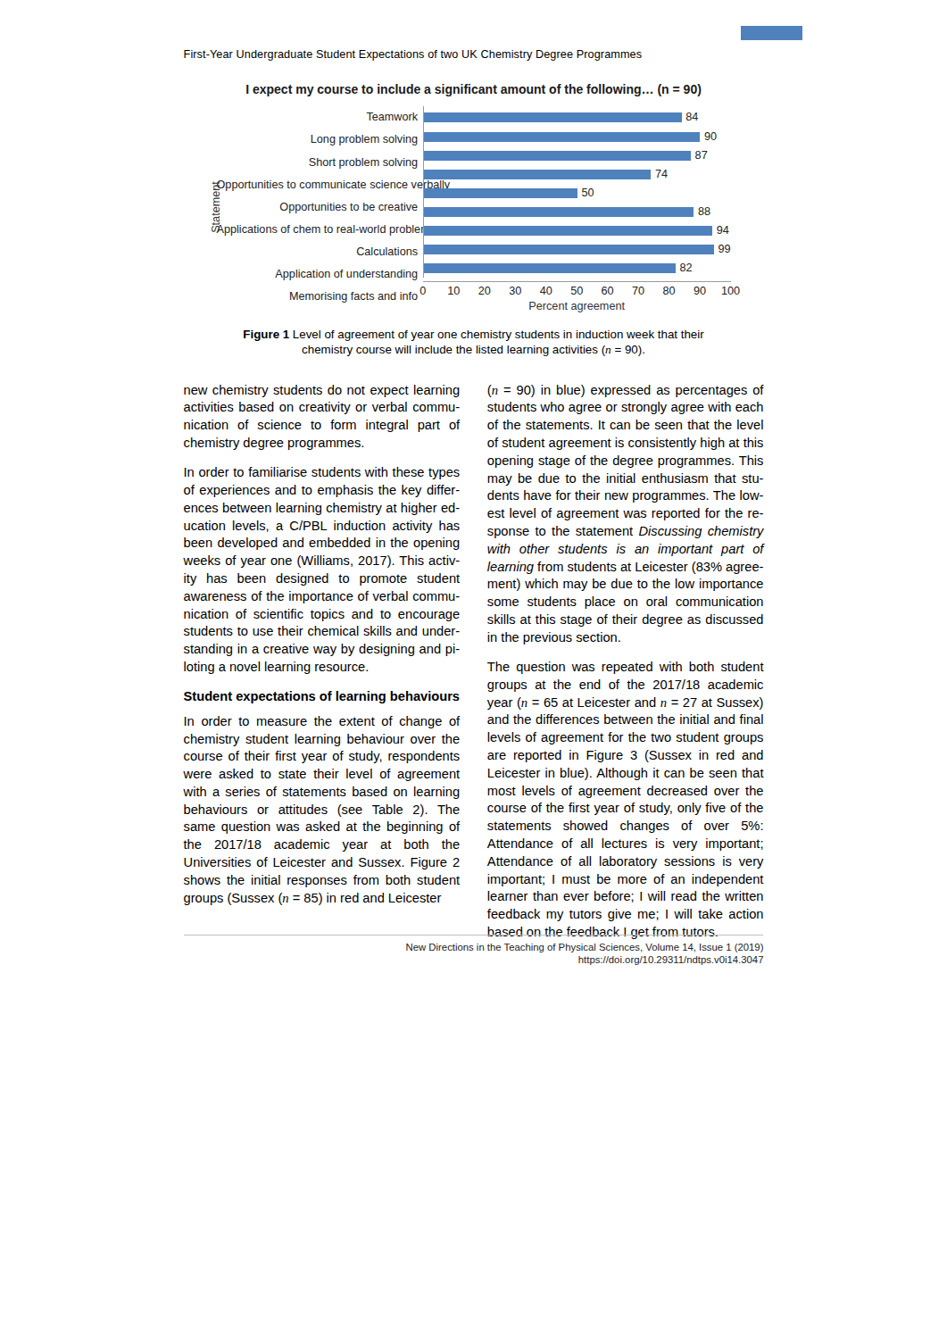First-Year Undergraduate Student Expectations of two UK Chemistry Degree Programmes
I expect my course to include a significant amount of the following… (n = 90)
Statement
Teamwork
Long problem solving
Short problem solving
Opportunities to communicate science verbally
Opportunities to be creative
Applications of chem to real-world problems
Calculations
Application of understanding
Memorising facts and info
84
90
87
74
50
88
94
99
82
0 10 20 30 40 50 60 70 80 90 100
Percent agreement
Figure 1 Level of agreement of year one chemistry students in induction week that their chemistry course will include the listed learning activities (n = 90).
new chemistry students do not expect learning activities based on creativity or verbal communication of science to form integral part of chemistry degree programmes.
In order to familiarise students with these types of experiences and to emphasis the key differences between learning chemistry at higher education levels, a C/PBL induction activity has been developed and embedded in the opening weeks of year one (Williams, 2017). This activity has been designed to promote student awareness of the importance of verbal communication of scientific topics and to encourage students to use their chemical skills and understanding in a creative way by designing and piloting a novel learning resource.
Student expectations of learning behaviours
In order to measure the extent of change of chemistry student learning behaviour over the course of their first year of study, respondents were asked to state their level of agreement with a series of statements based on learning behaviours or attitudes (see Table 2). The same question was asked at the beginning of the 2017/18 academic year at both the Universities of Leicester and Sussex. Figure 2 shows the initial responses from both student groups (Sussex (n = 85) in red and Leicester
(n = 90) in blue) expressed as percentages of students who agree or strongly agree with each of the statements. It can be seen that the level of student agreement is consistently high at this opening stage of the degree programmes. This may be due to the initial enthusiasm that students have for their new programmes. The lowest level of agreement was reported for the response to the statement Discussing chemistry with other students is an important part of learning from students at Leicester (83% agreement) which may be due to the low importance some students place on oral communication skills at this stage of their degree as discussed in the previous section.
The question was repeated with both student groups at the end of the 2017/18 academic year (n = 65 at Leicester and n = 27 at Sussex) and the differences between the initial and final levels of agreement for the two student groups are reported in Figure 3 (Sussex in red and Leicester in blue). Although it can be seen that most levels of agreement decreased over the course of the first year of study, only five of the statements showed changes of over 5%: Attendance of all lectures is very important; Attendance of all laboratory sessions is very important; I must be more of an independent learner than ever before; I will read the written feedback my tutors give me; I will take action based on the feedback I get from tutors.
New Directions in the Teaching of Physical Sciences, Volume 14, Issue 1 (2019)
https://doi.org/10.29311/ndtps.v0i14.3047